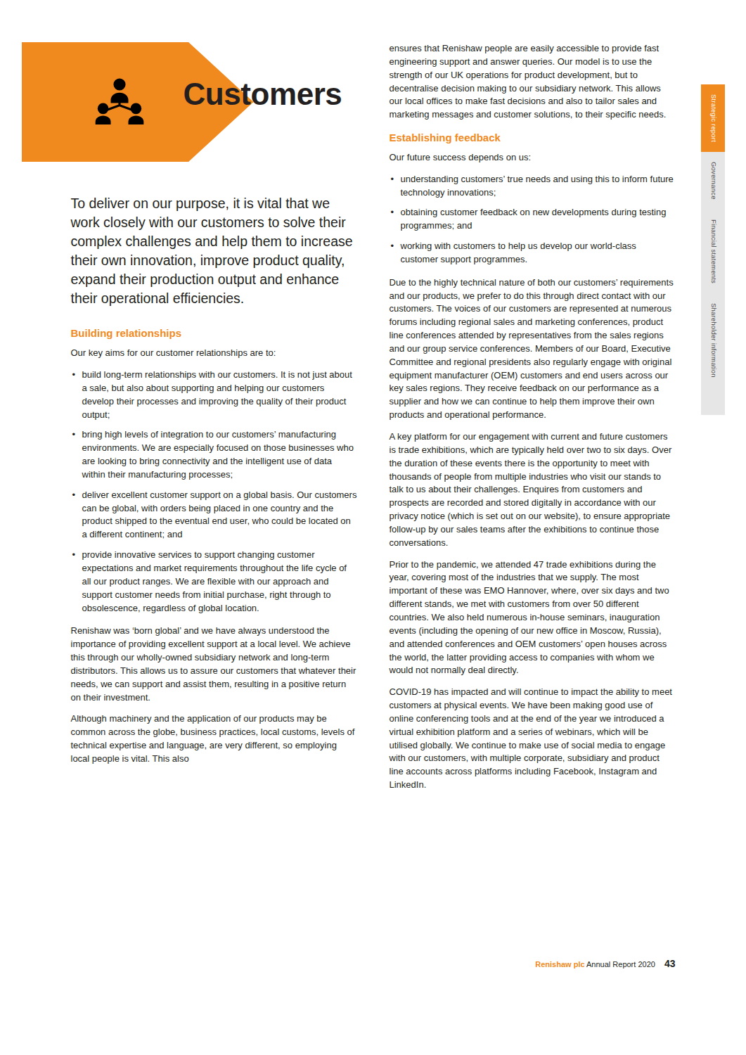Strategic report
Governance
Financial statements
Shareholder information
Customers
To deliver on our purpose, it is vital that we work closely with our customers to solve their complex challenges and help them to increase their own innovation, improve product quality, expand their production output and enhance their operational efficiencies.
Building relationships
Our key aims for our customer relationships are to:
build long-term relationships with our customers. It is not just about a sale, but also about supporting and helping our customers develop their processes and improving the quality of their product output;
bring high levels of integration to our customers’ manufacturing environments. We are especially focused on those businesses who are looking to bring connectivity and the intelligent use of data within their manufacturing processes;
deliver excellent customer support on a global basis. Our customers can be global, with orders being placed in one country and the product shipped to the eventual end user, who could be located on a different continent; and
provide innovative services to support changing customer expectations and market requirements throughout the life cycle of all our product ranges. We are flexible with our approach and support customer needs from initial purchase, right through to obsolescence, regardless of global location.
Renishaw was ‘born global’ and we have always understood the importance of providing excellent support at a local level. We achieve this through our wholly-owned subsidiary network and long-term distributors. This allows us to assure our customers that whatever their needs, we can support and assist them, resulting in a positive return on their investment.
Although machinery and the application of our products may be common across the globe, business practices, local customs, levels of technical expertise and language, are very different, so employing local people is vital. This also
ensures that Renishaw people are easily accessible to provide fast engineering support and answer queries. Our model is to use the strength of our UK operations for product development, but to decentralise decision making to our subsidiary network. This allows our local offices to make fast decisions and also to tailor sales and marketing messages and customer solutions, to their specific needs.
Establishing feedback
Our future success depends on us:
understanding customers’ true needs and using this to inform future technology innovations;
obtaining customer feedback on new developments during testing programmes; and
working with customers to help us develop our world-class customer support programmes.
Due to the highly technical nature of both our customers’ requirements and our products, we prefer to do this through direct contact with our customers. The voices of our customers are represented at numerous forums including regional sales and marketing conferences, product line conferences attended by representatives from the sales regions and our group service conferences. Members of our Board, Executive Committee and regional presidents also regularly engage with original equipment manufacturer (OEM) customers and end users across our key sales regions. They receive feedback on our performance as a supplier and how we can continue to help them improve their own products and operational performance.
A key platform for our engagement with current and future customers is trade exhibitions, which are typically held over two to six days. Over the duration of these events there is the opportunity to meet with thousands of people from multiple industries who visit our stands to talk to us about their challenges. Enquires from customers and prospects are recorded and stored digitally in accordance with our privacy notice (which is set out on our website), to ensure appropriate follow-up by our sales teams after the exhibitions to continue those conversations.
Prior to the pandemic, we attended 47 trade exhibitions during the year, covering most of the industries that we supply. The most important of these was EMO Hannover, where, over six days and two different stands, we met with customers from over 50 different countries. We also held numerous in-house seminars, inauguration events (including the opening of our new office in Moscow, Russia), and attended conferences and OEM customers’ open houses across the world, the latter providing access to companies with whom we would not normally deal directly.
COVID-19 has impacted and will continue to impact the ability to meet customers at physical events. We have been making good use of online conferencing tools and at the end of the year we introduced a virtual exhibition platform and a series of webinars, which will be utilised globally. We continue to make use of social media to engage with our customers, with multiple corporate, subsidiary and product line accounts across platforms including Facebook, Instagram and LinkedIn.
Renishaw plc Annual Report 2020 43